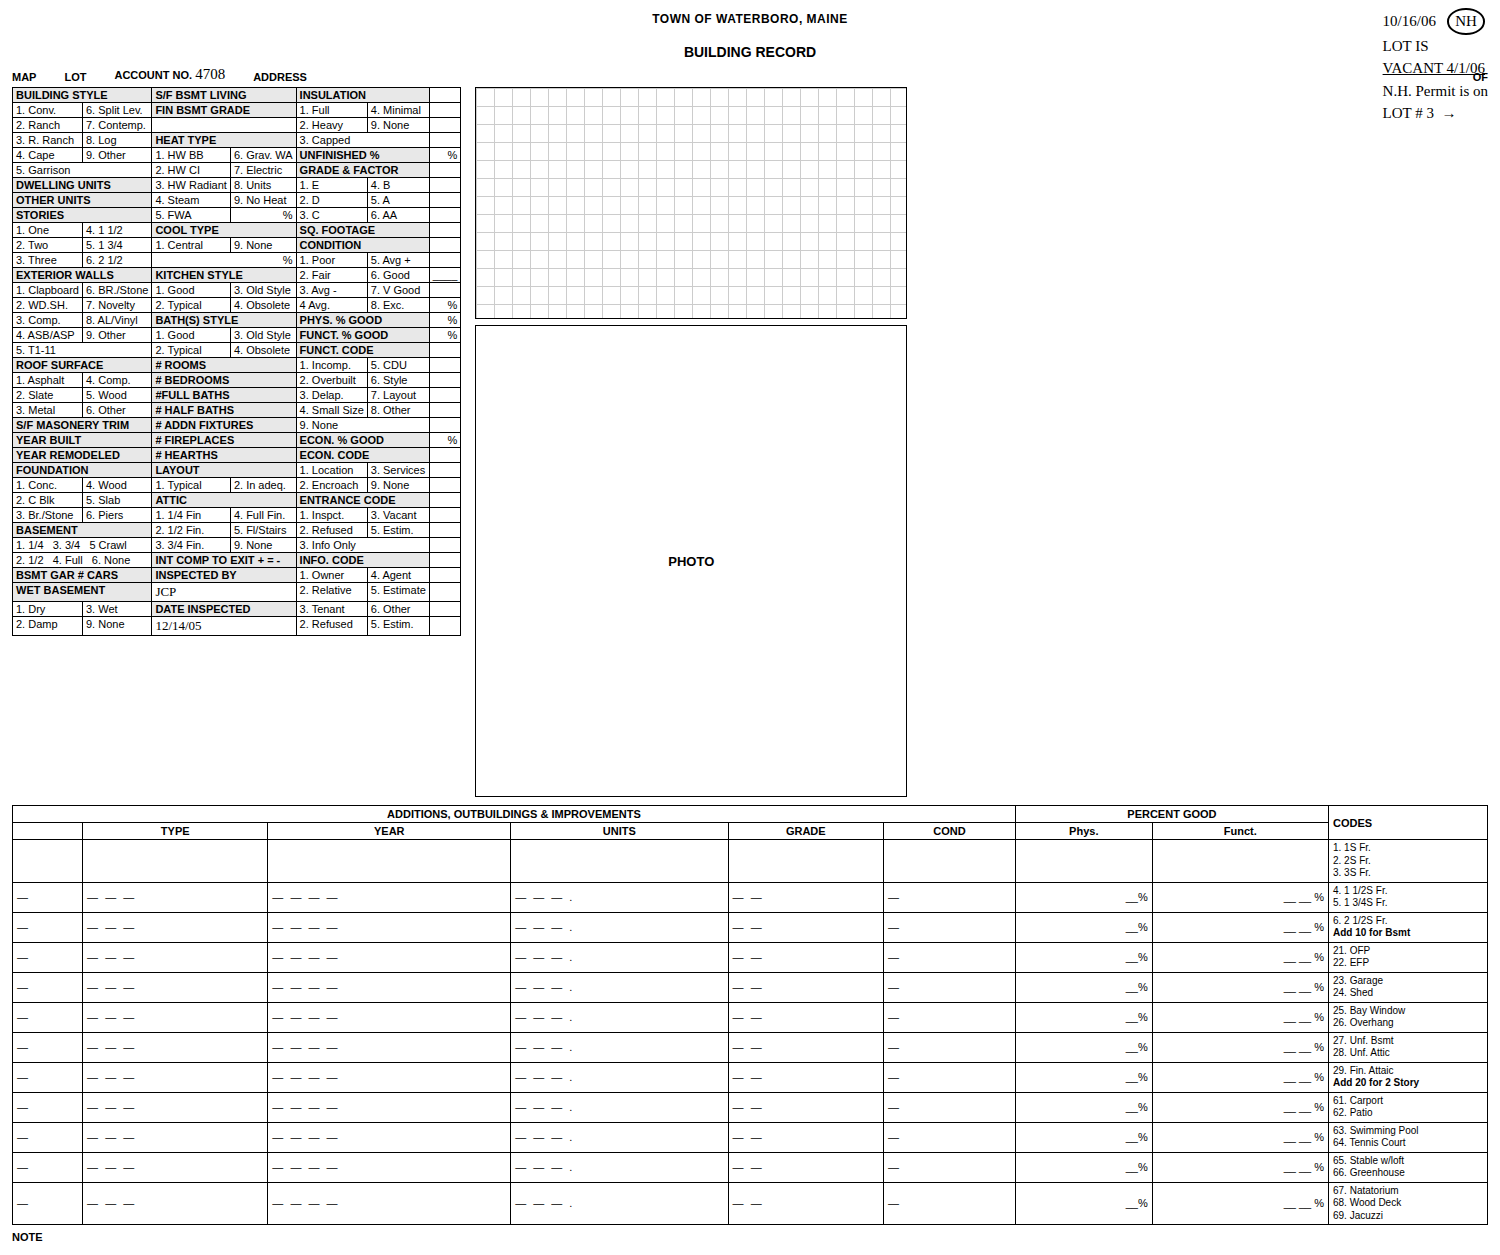TOWN OF WATERBORO, MAINE
10/16/06 NH
LOT IS
VACANT 4/1/06
N.H. Permit is on
LOT # 3 →
BUILDING RECORD
MAP
LOT
ACCOUNT NO. 4708
ADDRESS
OF
| BUILDING STYLE | S/F BSMT LIVING | INSULATION | |
| 1. Conv. | 6. Split Lev. | FIN BSMT GRADE | 1. Full | 4. Minimal | |
| 2. Ranch | 7. Contemp. | | 2. Heavy | 9. None | |
| 3. R. Ranch | 8. Log | HEAT TYPE | 3. Capped | |
| 4. Cape | 9. Other | 1. HW BB | 6. Grav. WA | UNFINISHED % | % |
| 5. Garrison | 2. HW CI | 7. Electric | GRADE & FACTOR | |
| DWELLING UNITS | 3. HW Radiant | 8. Units | 1. E | 4. B | |
| OTHER UNITS | 4. Steam | 9. No Heat | 2. D | 5. A | |
| STORIES | 5. FWA | % | 3. C | 6. AA | |
| 1. One | 4. 1 1/2 | COOL TYPE | SQ. FOOTAGE | |
| 2. Two | 5. 1 3/4 | 1. Central | 9. None | CONDITION | |
| 3. Three | 6. 2 1/2 | % | 1. Poor | 5. Avg + | |
| EXTERIOR WALLS | KITCHEN STYLE | 2. Fair | 6. Good | ____ |
| 1. Clapboard | 6. BR./Stone | 1. Good | 3. Old Style | 3. Avg - | 7. V Good | |
| 2. WD.SH. | 7. Novelty | 2. Typical | 4. Obsolete | 4 Avg. | 8. Exc. | % |
| 3. Comp. | 8. AL/Vinyl | BATH(S) STYLE | PHYS. % GOOD | % |
| 4. ASB/ASP | 9. Other | 1. Good | 3. Old Style | FUNCT. % GOOD | % |
| 5. T1-11 | 2. Typical | 4. Obsolete | FUNCT. CODE | |
| ROOF SURFACE | # ROOMS | 1. Incomp. | 5. CDU | |
| 1. Asphalt | 4. Comp. | # BEDROOMS | 2. Overbuilt | 6. Style | |
| 2. Slate | 5. Wood | #FULL BATHS | 3. Delap. | 7. Layout | |
| 3. Metal | 6. Other | # HALF BATHS | 4. Small Size | 8. Other | |
| S/F MASONERY TRIM | # ADDN FIXTURES | 9. None | |
| YEAR BUILT | # FIREPLACES | ECON. % GOOD | % |
| YEAR REMODELED | # HEARTHS | ECON. CODE | |
| FOUNDATION | LAYOUT | 1. Location | 3. Services | |
| 1. Conc. | 4. Wood | 1. Typical | 2. In adeq. | 2. Encroach | 9. None | |
| 2. C Blk | 5. Slab | ATTIC | ENTRANCE CODE | |
| 3. Br./Stone | 6. Piers | 1. 1/4 Fin | 4. Full Fin. | 1. Inspct. | 3. Vacant | |
| BASEMENT | 2. 1/2 Fin. | 5. Fl/Stairs | 2. Refused | 5. Estim. | |
| 1. 1/4 3. 3/4 5 Crawl | 3. 3/4 Fin. | 9. None | 3. Info Only | |
| 2. 1/2 4. Full 6. None | INT COMP TO EXIT + = - | INFO. CODE | |
| BSMT GAR # CARS | INSPECTED BY | 1. Owner | 4. Agent | |
| WET BASEMENT | JCP | 2. Relative | 5. Estimate | |
| 1. Dry | 3. Wet | DATE INSPECTED | 3. Tenant | 6. Other | |
| 2. Damp | 9. None | 12/14/05 | 2. Refused | 5. Estim. | |
PHOTO
| ADDITIONS, OUTBUILDINGS & IMPROVEMENTS | PERCENT GOOD | CODES |
| --- | --- | --- |
| | TYPE | YEAR | UNITS | GRADE | COND | Phys. | Funct. |
| | | | | | | | | 1. 1S Fr. 2. 2S Fr. 3. 3S Fr. |
| — | — — — | — — — — | — — — . | — — | — | __% | __ __ % | 4. 1 1/2S Fr. 5. 1 3/4S Fr. |
| — | — — — | — — — — | — — — . | — — | — | __% | __ __ % | 6. 2 1/2S Fr. Add 10 for Bsmt |
| — | — — — | — — — — | — — — . | — — | — | __% | __ __ % | 21. OFP 22. EFP |
| — | — — — | — — — — | — — — . | — — | — | __% | __ __ % | 23. Garage 24. Shed |
| — | — — — | — — — — | — — — . | — — | — | __% | __ __ % | 25. Bay Window 26. Overhang |
| — | — — — | — — — — | — — — . | — — | — | __% | __ __ % | 27. Unf. Bsmt 28. Unf. Attic |
| — | — — — | — — — — | — — — . | — — | — | __% | __ __ % | 29. Fin. Attaic Add 20 for 2 Story |
| — | — — — | — — — — | — — — . | — — | — | __% | __ __ % | 61. Carport 62. Patio |
| — | — — — | — — — — | — — — . | — — | — | __% | __ __ % | 63. Swimming Pool 64. Tennis Court |
| — | — — — | — — — — | — — — . | — — | — | __% | __ __ % | 65. Stable w/loft 66. Greenhouse |
| — | — — — | — — — — | — — — . | — — | — | __% | __ __ % | 67. Natatorium 68. Wood Deck 69. Jacuzzi |
NOTE